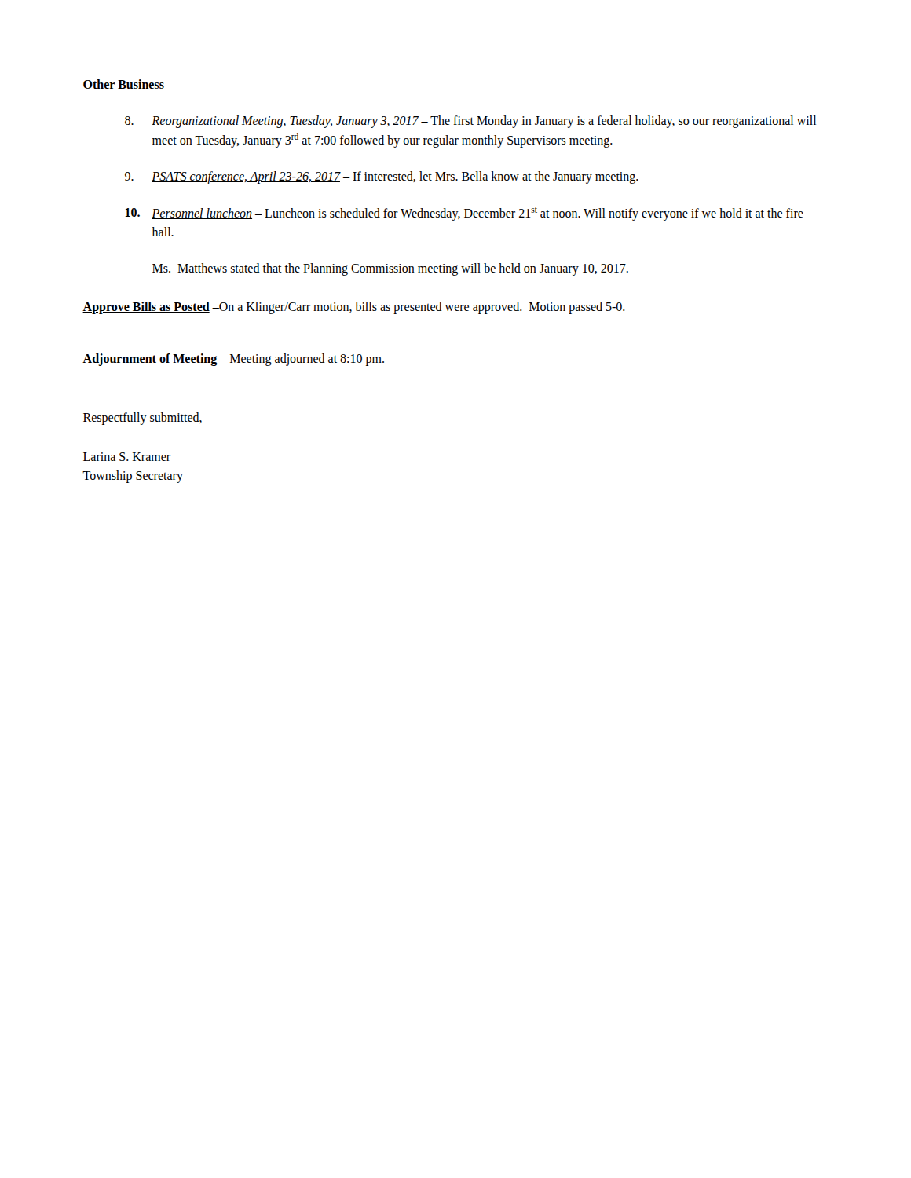Other Business
8. Reorganizational Meeting, Tuesday, January 3, 2017 – The first Monday in January is a federal holiday, so our reorganizational will meet on Tuesday, January 3rd at 7:00 followed by our regular monthly Supervisors meeting.
9. PSATS conference, April 23-26, 2017 – If interested, let Mrs. Bella know at the January meeting.
10. Personnel luncheon – Luncheon is scheduled for Wednesday, December 21st at noon. Will notify everyone if we hold it at the fire hall.
Ms. Matthews stated that the Planning Commission meeting will be held on January 10, 2017.
Approve Bills as Posted –On a Klinger/Carr motion, bills as presented were approved. Motion passed 5-0.
Adjournment of Meeting – Meeting adjourned at 8:10 pm.
Respectfully submitted,
Larina S. Kramer
Township Secretary